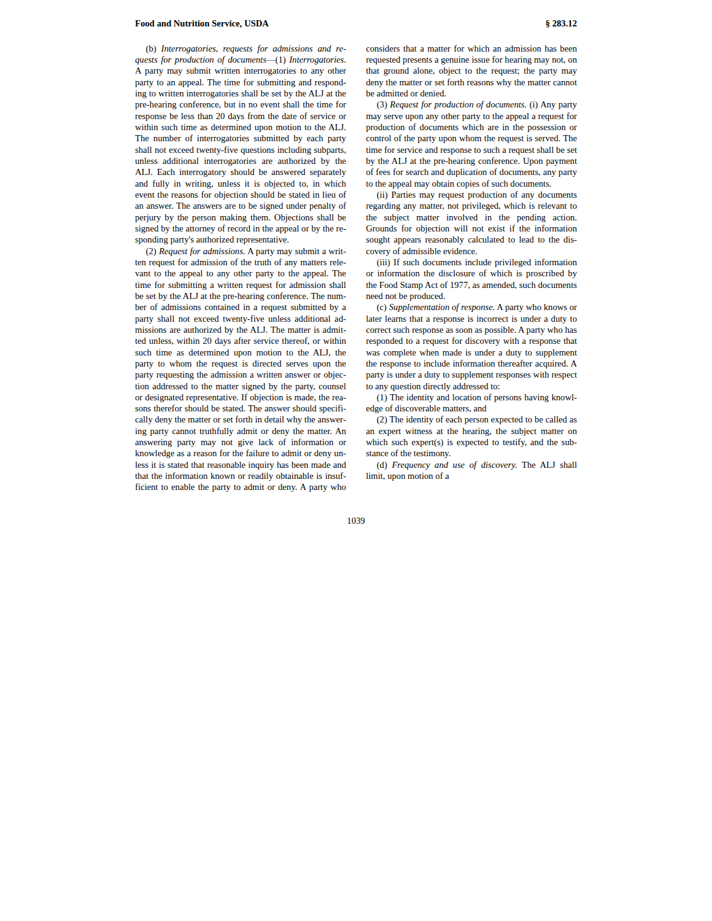Food and Nutrition Service, USDA § 283.12
(b) Interrogatories, requests for admissions and requests for production of documents—(1) Interrogatories. A party may submit written interrogatories to any other party to an appeal. The time for submitting and responding to written interrogatories shall be set by the ALJ at the pre-hearing conference, but in no event shall the time for response be less than 20 days from the date of service or within such time as determined upon motion to the ALJ. The number of interrogatories submitted by each party shall not exceed twenty-five questions including subparts, unless additional interrogatories are authorized by the ALJ. Each interrogatory should be answered separately and fully in writing, unless it is objected to, in which event the reasons for objection should be stated in lieu of an answer. The answers are to be signed under penalty of perjury by the person making them. Objections shall be signed by the attorney of record in the appeal or by the responding party's authorized representative.
(2) Request for admissions. A party may submit a written request for admission of the truth of any matters relevant to the appeal to any other party to the appeal. The time for submitting a written request for admission shall be set by the ALJ at the pre-hearing conference. The number of admissions contained in a request submitted by a party shall not exceed twenty-five unless additional admissions are authorized by the ALJ. The matter is admitted unless, within 20 days after service thereof, or within such time as determined upon motion to the ALJ, the party to whom the request is directed serves upon the party requesting the admission a written answer or objection addressed to the matter signed by the party, counsel or designated representative. If objection is made, the reasons therefor should be stated. The answer should specifically deny the matter or set forth in detail why the answering party cannot truthfully admit or deny the matter. An answering party may not give lack of information or knowledge as a reason for the failure to admit or deny unless it is stated that reasonable inquiry has been made and that the information known or readily obtainable is insufficient to enable the party to admit or deny. A party who considers that a matter for which an admission has been requested presents a genuine issue for hearing may not, on that ground alone, object to the request; the party may deny the matter or set forth reasons why the matter cannot be admitted or denied.
(3) Request for production of documents. (i) Any party may serve upon any other party to the appeal a request for production of documents which are in the possession or control of the party upon whom the request is served. The time for service and response to such a request shall be set by the ALJ at the pre-hearing conference. Upon payment of fees for search and duplication of documents, any party to the appeal may obtain copies of such documents.
(ii) Parties may request production of any documents regarding any matter, not privileged, which is relevant to the subject matter involved in the pending action. Grounds for objection will not exist if the information sought appears reasonably calculated to lead to the discovery of admissible evidence.
(iii) If such documents include privileged information or information the disclosure of which is proscribed by the Food Stamp Act of 1977, as amended, such documents need not be produced.
(c) Supplementation of response. A party who knows or later learns that a response is incorrect is under a duty to correct such response as soon as possible. A party who has responded to a request for discovery with a response that was complete when made is under a duty to supplement the response to include information thereafter acquired. A party is under a duty to supplement responses with respect to any question directly addressed to:
(1) The identity and location of persons having knowledge of discoverable matters, and
(2) The identity of each person expected to be called as an expert witness at the hearing, the subject matter on which such expert(s) is expected to testify, and the substance of the testimony.
(d) Frequency and use of discovery. The ALJ shall limit, upon motion of a
1039